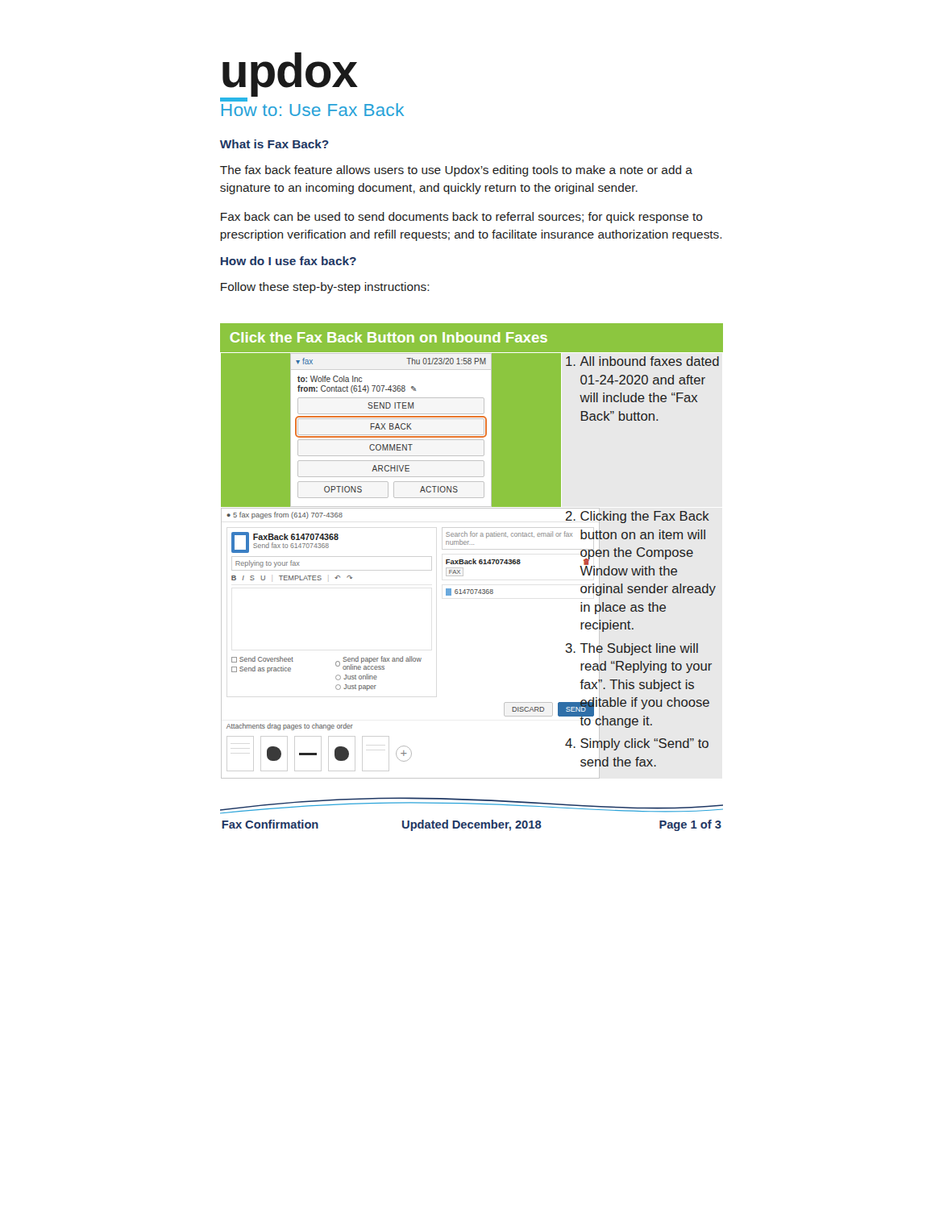updox
How to: Use Fax Back
What is Fax Back?
The fax back feature allows users to use Updox’s editing tools to make a note or add a signature to an incoming document, and quickly return to the original sender.
Fax back can be used to send documents back to referral sources; for quick response to prescription verification and refill requests; and to facilitate insurance authorization requests.
How do I use fax back?
Follow these step-by-step instructions:
Click the Fax Back Button on Inbound Faxes
| ▾ fax Thu 01/23/20 1:58 PM to: Wolfe Cola Inc from: Contact (614) 707-4368 ✎ SEND ITEM FAX BACK COMMENT ARCHIVE OPTIONS ACTIONS | All inbound faxes dated 01-24-2020 and after will include the “Fax Back” button. |
| ● 5 fax pages from (614) 707-4368 FaxBack 6147074368 Send fax to 6147074368 Replying to your fax B I S U / TEMPLATES / ↶ ↷ Send Coversheet Send as practice Send paper fax and allow online access Just online Just paper Search for a patient, contact, email or fax number... FaxBack 6147074368 🗑 FAX 6147074368 DISCARD SEND Attachments drag pages to change order + | Clicking the Fax Back button on an item will open the Compose Window with the original sender already in place as the recipient. The Subject line will read “Replying to your fax”. This subject is editable if you choose to change it. Simply click “Send” to send the fax. |
Fax Confirmation
Updated December, 2018
Page 1 of 3